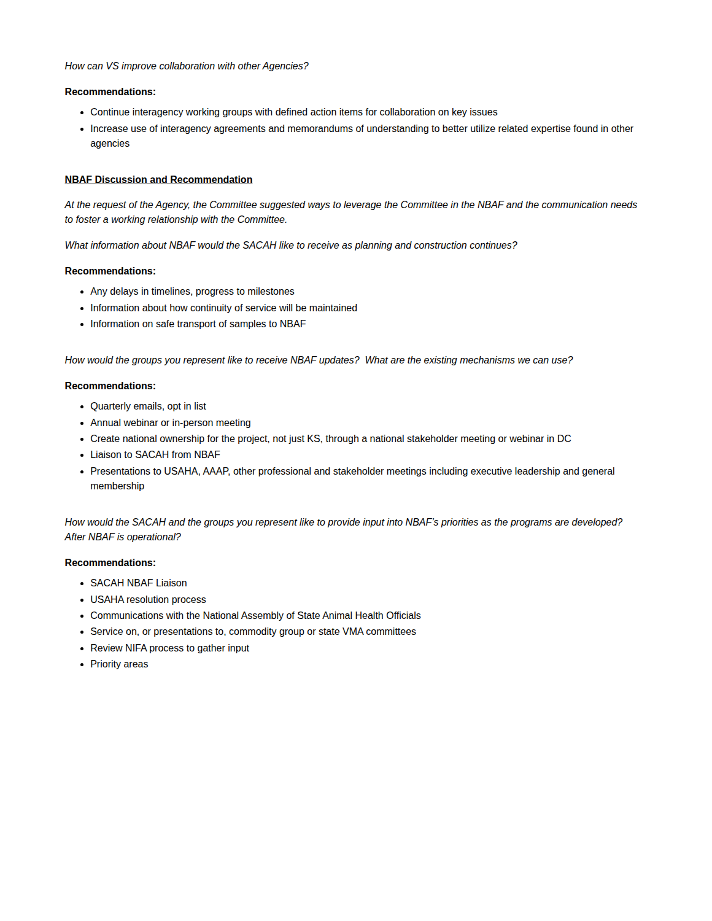How can VS improve collaboration with other Agencies?
Recommendations:
Continue interagency working groups with defined action items for collaboration on key issues
Increase use of interagency agreements and memorandums of understanding to better utilize related expertise found in other agencies
NBAF Discussion and Recommendation
At the request of the Agency, the Committee suggested ways to leverage the Committee in the NBAF and the communication needs to foster a working relationship with the Committee.
What information about NBAF would the SACAH like to receive as planning and construction continues?
Recommendations:
Any delays in timelines, progress to milestones
Information about how continuity of service will be maintained
Information on safe transport of samples to NBAF
How would the groups you represent like to receive NBAF updates? What are the existing mechanisms we can use?
Recommendations:
Quarterly emails, opt in list
Annual webinar or in-person meeting
Create national ownership for the project, not just KS, through a national stakeholder meeting or webinar in DC
Liaison to SACAH from NBAF
Presentations to USAHA, AAAP, other professional and stakeholder meetings including executive leadership and general membership
How would the SACAH and the groups you represent like to provide input into NBAF’s priorities as the programs are developed? After NBAF is operational?
Recommendations:
SACAH NBAF Liaison
USAHA resolution process
Communications with the National Assembly of State Animal Health Officials
Service on, or presentations to, commodity group or state VMA committees
Review NIFA process to gather input
Priority areas